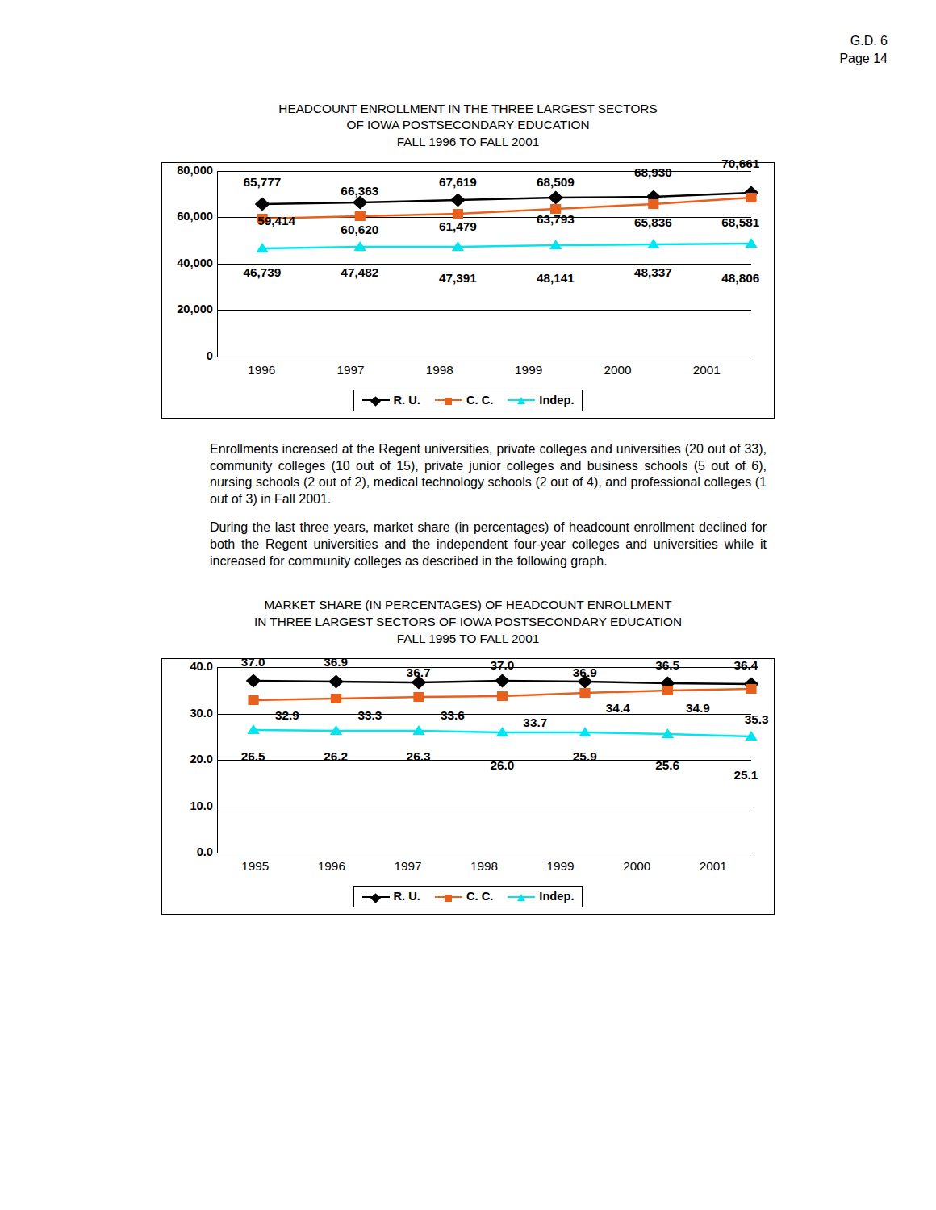G.D. 6
Page 14
HEADCOUNT ENROLLMENT IN THE THREE LARGEST SECTORS
OF IOWA POSTSECONDARY EDUCATION
FALL 1996 TO FALL 2001
80,000
60,000
40,000
20,000
0
65,777
66,363
67,619
68,509
68,930
70,661
59,414
60,620
61,479
63,793
65,836
68,581
46,739
47,482
47,391
48,141
48,337
48,806
199619971998199920002001
R. U.
C. C.
Indep.
Enrollments increased at the Regent universities, private colleges and universities (20 out of 33), community colleges (10 out of 15), private junior colleges and business schools (5 out of 6), nursing schools (2 out of 2), medical technology schools (2 out of 4), and professional colleges (1 out of 3) in Fall 2001.
During the last three years, market share (in percentages) of headcount enrollment declined for both the Regent universities and the independent four-year colleges and universities while it increased for community colleges as described in the following graph.
MARKET SHARE (IN PERCENTAGES) OF HEADCOUNT ENROLLMENT
IN THREE LARGEST SECTORS OF IOWA POSTSECONDARY EDUCATION
FALL 1995 TO FALL 2001
40.0
30.0
20.0
10.0
0.0
37.0
36.9
36.7
37.0
36.9
36.5
36.4
32.9
33.3
33.6
33.7
34.4
34.9
35.3
26.5
26.2
26.3
26.0
25.9
25.6
25.1
1995199619971998199920002001
R. U.
C. C.
Indep.